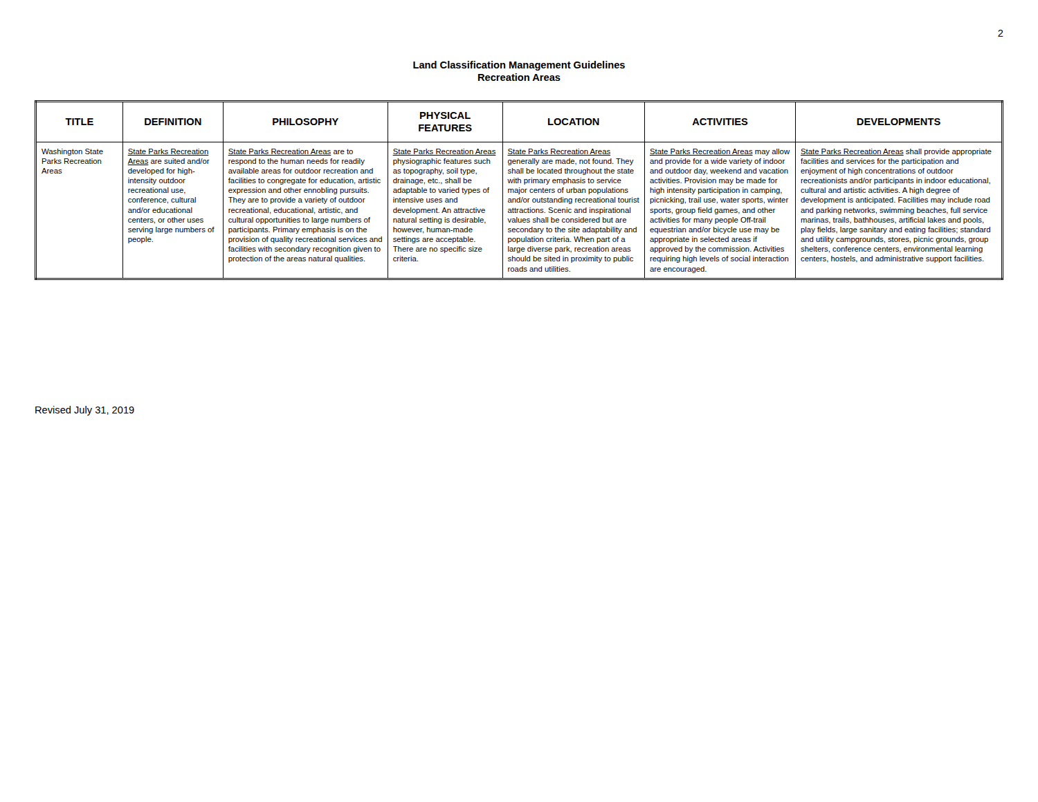2
Land Classification Management Guidelines
Recreation Areas
| TITLE | DEFINITION | PHILOSOPHY | PHYSICAL FEATURES | LOCATION | ACTIVITIES | DEVELOPMENTS |
| --- | --- | --- | --- | --- | --- | --- |
| Washington State Parks Recreation Areas | State Parks Recreation Areas are suited and/or developed for high-intensity outdoor recreational use, conference, cultural and/or educational centers, or other uses serving large numbers of people. | State Parks Recreation Areas are to respond to the human needs for readily available areas for outdoor recreation and facilities to congregate for education, artistic expression and other ennobling pursuits. They are to provide a variety of outdoor recreational, educational, artistic, and cultural opportunities to large numbers of participants. Primary emphasis is on the provision of quality recreational services and facilities with secondary recognition given to protection of the areas natural qualities. | State Parks Recreation Areas physiographic features such as topography, soil type, drainage, etc., shall be adaptable to varied types of intensive uses and development. An attractive natural setting is desirable, however, human-made settings are acceptable. There are no specific size criteria. | State Parks Recreation Areas generally are made, not found. They shall be located throughout the state with primary emphasis to service major centers of urban populations and/or outstanding recreational tourist attractions. Scenic and inspirational values shall be considered but are secondary to the site adaptability and population criteria. When part of a large diverse park, recreation areas should be sited in proximity to public roads and utilities. | State Parks Recreation Areas may allow and provide for a wide variety of indoor and outdoor day, weekend and vacation activities. Provision may be made for high intensity participation in camping, picnicking, trail use, water sports, winter sports, group field games, and other activities for many people Off-trail equestrian and/or bicycle use may be appropriate in selected areas if approved by the commission. Activities requiring high levels of social interaction are encouraged. | State Parks Recreation Areas shall provide appropriate facilities and services for the participation and enjoyment of high concentrations of outdoor recreationists and/or participants in indoor educational, cultural and artistic activities. A high degree of development is anticipated. Facilities may include road and parking networks, swimming beaches, full service marinas, trails, bathhouses, artificial lakes and pools, play fields, large sanitary and eating facilities; standard and utility campgrounds, stores, picnic grounds, group shelters, conference centers, environmental learning centers, hostels, and administrative support facilities. |
Revised July 31, 2019